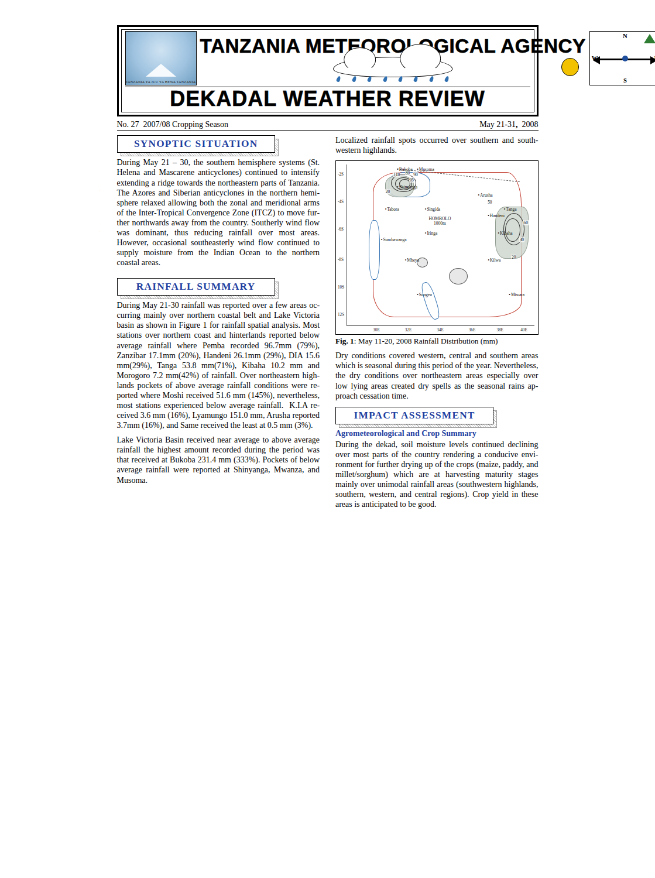TANZANIA YA JUU YA HEWA TANZANIA
TANZANIA METEOROLOGICAL AGENCY
N
S
E
W
DEKADAL WEATHER REVIEW
No. 27 2007/08 Cropping Season
May 21-31, 2008
SYNOPTIC SITUATION
During May 21 – 30, the southern hemisphere systems (St. Helena and Mascarene anticyclones) continued to intensify extending a ridge towards the northeastern parts of Tanzania. The Azores and Siberian anticyclones in the northern hemisphere relaxed allowing both the zonal and meridional arms of the Inter-Tropical Convergence Zone (ITCZ) to move further northwards away from the country. Southerly wind flow was dominant, thus reducing rainfall over most areas. However, occasional southeasterly wind flow continued to supply moisture from the Indian Ocean to the northern coastal areas.
RAINFALL SUMMARY
During May 21-30 rainfall was reported over a few areas occurring mainly over northern coastal belt and Lake Victoria basin as shown in Figure 1 for rainfall spatial analysis. Most stations over northern coast and hinterlands reported below average rainfall where Pemba recorded 96.7mm (79%), Zanzibar 17.1mm (20%), Handeni 26.1mm (29%), DIA 15.6 mm(29%), Tanga 53.8 mm(71%), Kibaha 10.2 mm and Morogoro 7.2 mm(42%) of rainfall. Over northeastern highlands pockets of above average rainfall conditions were reported where Moshi received 51.6 mm (145%), nevertheless, most stations experienced below average rainfall. K.I.A received 3.6 mm (16%), Lyamungo 151.0 mm, Arusha reported 3.7mm (16%), and Same received the least at 0.5 mm (3%).
Lake Victoria Basin received near average to above average rainfall the highest amount recorded during the period was that received at Bukoba 231.4 mm (333%). Pockets of below average rainfall were reported at Shinyanga, Mwanza, and Musoma.
Localized rainfall spots occurred over southern and southwestern highlands.
-2S
-4S
-6S
-8S
10S
12S
30E
32E
34E
36E
38E
40E
110
80
90
95
20
50
60
30
20
Bukoba
Musoma
Shinyanga
Tabora
Singida
Arusha
Tanga
Handeni
Kibaha
Iringa
Sumbawanga
Mbeya
Kilwa
Songea
Mtwara
HOMBOLO
1000m
Fig. 1: May 11-20, 2008 Rainfall Distribution (mm)
Dry conditions covered western, central and southern areas which is seasonal during this period of the year. Nevertheless, the dry conditions over northeastern areas especially over low lying areas created dry spells as the seasonal rains approach cessation time.
IMPACT ASSESSMENT
Agrometeorological and Crop Summary
During the dekad, soil moisture levels continued declining over most parts of the country rendering a conducive environment for further drying up of the crops (maize, paddy, and millet/sorghum) which are at harvesting maturity stages mainly over unimodal rainfall areas (southwestern highlands, southern, western, and central regions). Crop yield in these areas is anticipated to be good.